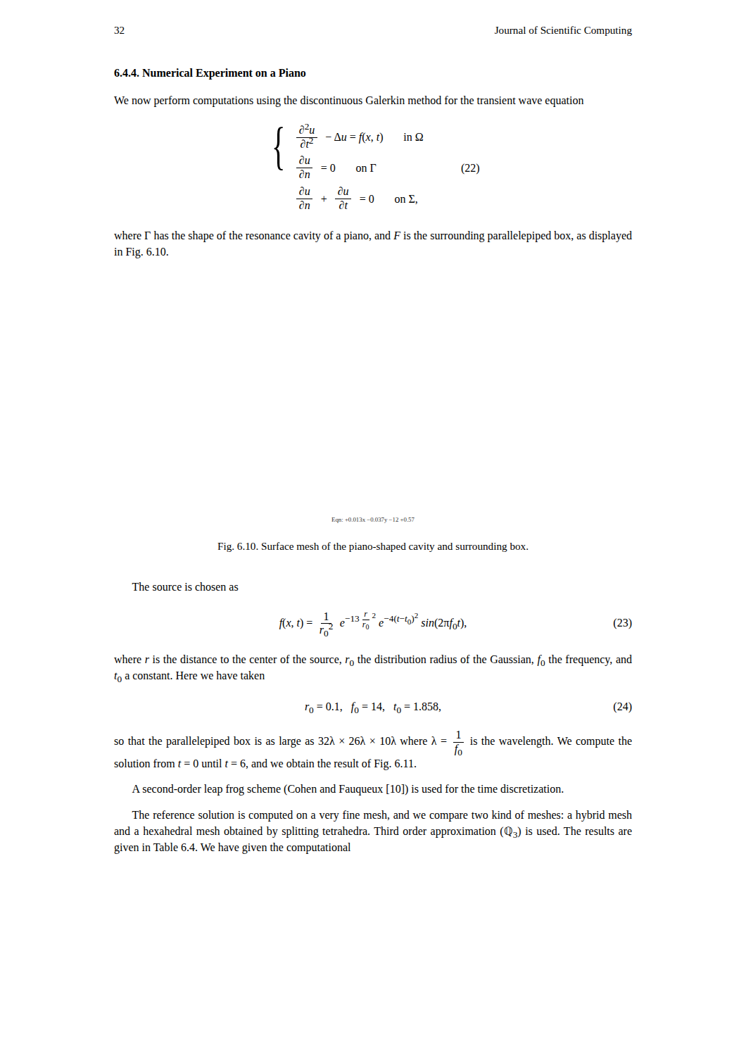32 Journal of Scientific Computing
6.4.4. Numerical Experiment on a Piano
We now perform computations using the discontinuous Galerkin method for the transient wave equation
{
∂2u∂t2 − Δu = f(x, t) in Ω
∂u∂n = 0 on Γ
∂u∂n + ∂u∂t = 0 on Σ,
(22)
where Γ has the shape of the resonance cavity of a piano, and F is the surrounding parallelepiped box, as displayed in Fig. 6.10.
Eqn: +0.013x −0.037y −12 +0.57
Fig. 6.10. Surface mesh of the piano-shaped cavity and surrounding box.
The source is chosen as
f(x, t) = 1 r02 e−13rr02 e−4(t−t0)2 sin(2πf0t), (23)
where r is the distance to the center of the source, r0 the distribution radius of the Gaussian, f0 the frequency, and t0 a constant. Here we have taken
r0 = 0.1, f0 = 14, t0 = 1.858, (24)
so that the parallelepiped box is as large as 32λ × 26λ × 10λ where λ = 1 f0 is the wavelength. We compute the solution from t = 0 until t = 6, and we obtain the result of Fig. 6.11.
A second-order leap frog scheme (Cohen and Fauqueux [10]) is used for the time discretization.
The reference solution is computed on a very fine mesh, and we compare two kind of meshes: a hybrid mesh and a hexahedral mesh obtained by splitting tetrahedra. Third order approximation (ℚ3) is used. The results are given in Table 6.4. We have given the computational